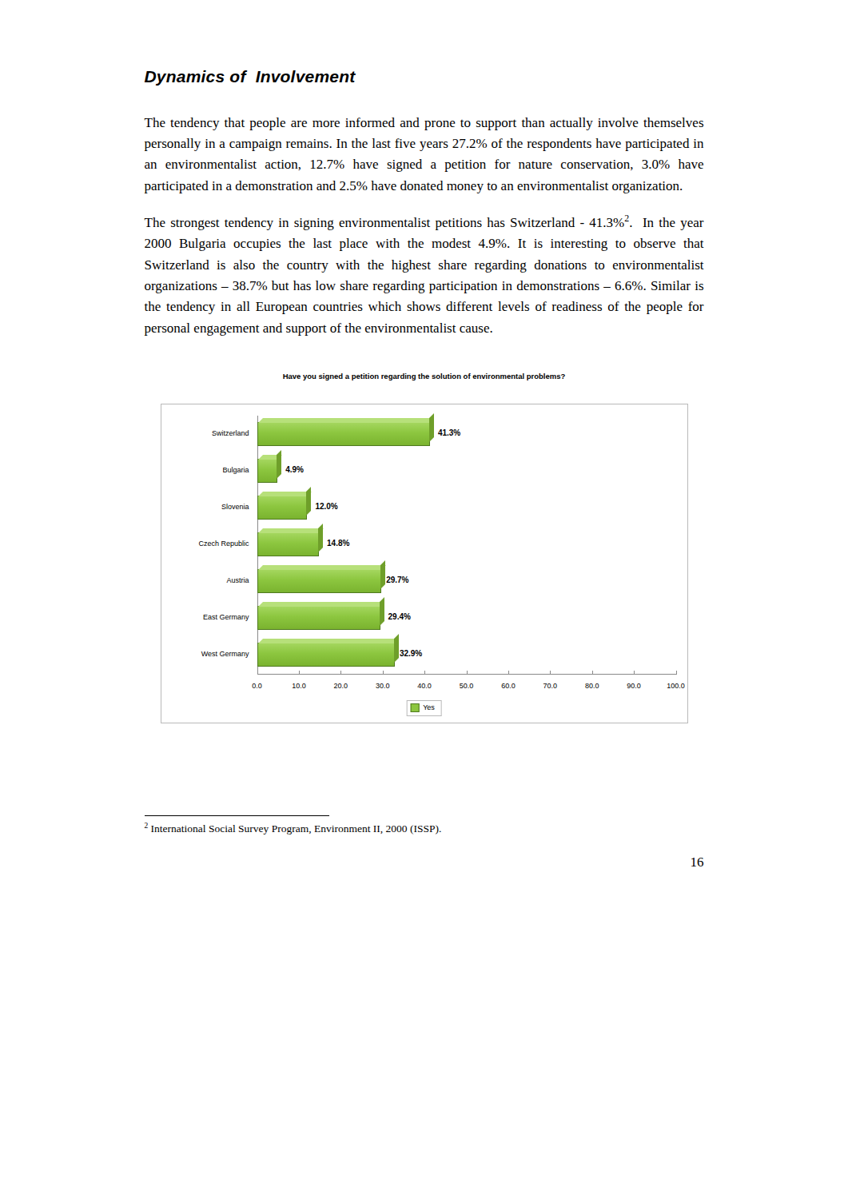Dynamics of Involvement
The tendency that people are more informed and prone to support than actually involve themselves personally in a campaign remains. In the last five years 27.2% of the respondents have participated in an environmentalist action, 12.7% have signed a petition for nature conservation, 3.0% have participated in a demonstration and 2.5% have donated money to an environmentalist organization.
The strongest tendency in signing environmentalist petitions has Switzerland - 41.3%2. In the year 2000 Bulgaria occupies the last place with the modest 4.9%. It is interesting to observe that Switzerland is also the country with the highest share regarding donations to environmentalist organizations – 38.7% but has low share regarding participation in demonstrations – 6.6%. Similar is the tendency in all European countries which shows different levels of readiness of the people for personal engagement and support of the environmentalist cause.
Have you signed a petition regarding the solution of environmental problems?
Switzerland
41.3%
Bulgaria
4.9%
Slovenia
12.0%
Czech Republic
14.8%
Austria
29.7%
East Germany
29.4%
West Germany
32.9%
0.0
10.0
20.0
30.0
40.0
50.0
60.0
70.0
80.0
90.0
100.0
Yes
2 International Social Survey Program, Environment II, 2000 (ISSP).
16